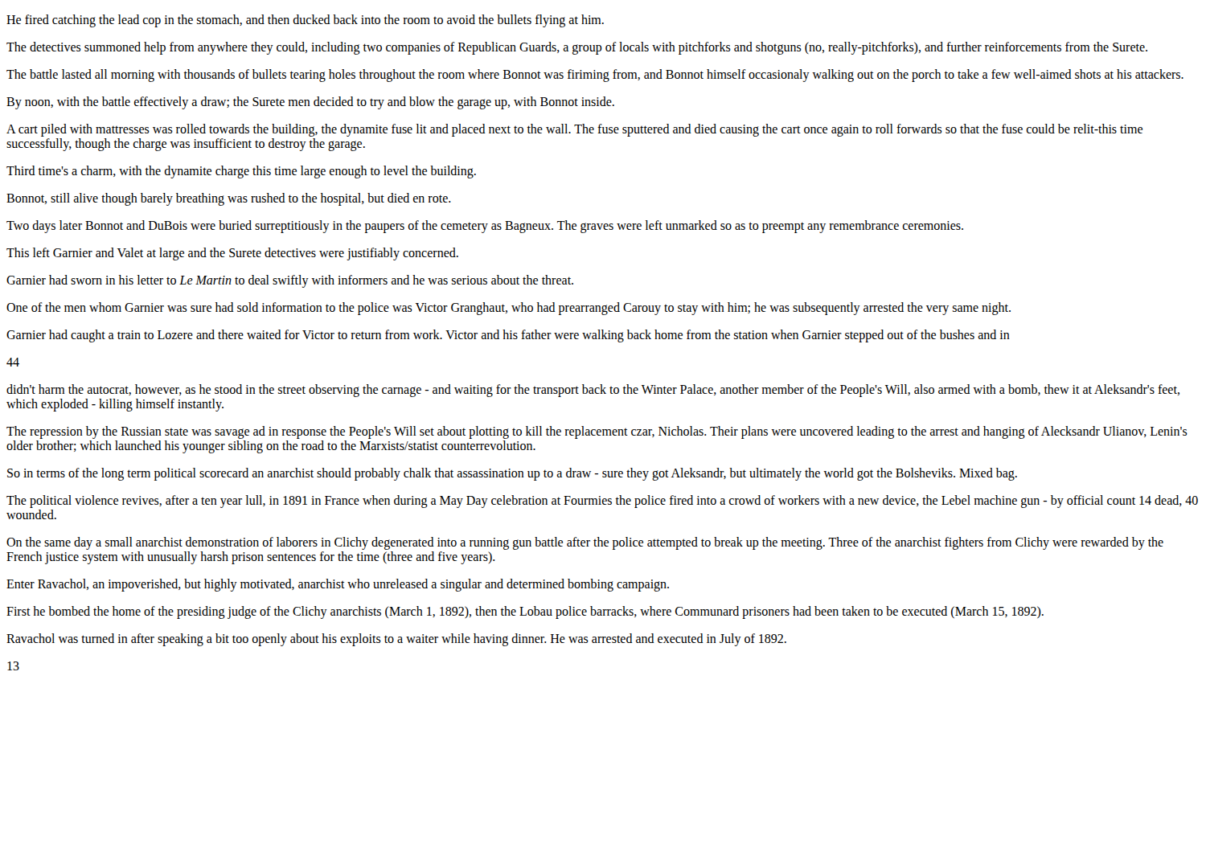He fired catching the lead cop in the stomach, and then ducked back into the room to avoid the bullets flying at him.
The detectives summoned help from anywhere they could, including two companies of Republican Guards, a group of locals with pitchforks and shotguns (no, really-pitchforks), and further reinforcements from the Surete.
The battle lasted all morning with thousands of bullets tearing holes throughout the room where Bonnot was firiming from, and Bonnot himself occasionaly walking out on the porch to take a few well-aimed shots at his attackers.
By noon, with the battle effectively a draw; the Surete men decided to try and blow the garage up, with Bonnot inside.
A cart piled with mattresses was rolled towards the building, the dynamite fuse lit and placed next to the wall. The fuse sputtered and died causing the cart once again to roll forwards so that the fuse could be relit-this time successfully, though the charge was insufficient to destroy the garage.
Third time's a charm, with the dynamite charge this time large enough to level the building.
Bonnot, still alive though barely breathing was rushed to the hospital, but died en rote.
Two days later Bonnot and DuBois were buried surreptitiously in the paupers of the cemetery as Bagneux. The graves were left unmarked so as to preempt any remembrance ceremonies.
This left Garnier and Valet at large and the Surete detectives were justifiably concerned.
Garnier had sworn in his letter to Le Martin to deal swiftly with informers and he was serious about the threat.
One of the men whom Garnier was sure had sold information to the police was Victor Granghaut, who had prearranged Carouy to stay with him; he was subsequently arrested the very same night.
Garnier had caught a train to Lozere and there waited for Victor to return from work. Victor and his father were walking back home from the station when Garnier stepped out of the bushes and in
44
didn't harm the autocrat, however, as he stood in the street observing the carnage - and waiting for the transport back to the Winter Palace, another member of the People's Will, also armed with a bomb, thew it at Aleksandr's feet, which exploded - killing himself instantly.
The repression by the Russian state was savage ad in response the People's Will set about plotting to kill the replacement czar, Nicholas. Their plans were uncovered leading to the arrest and hanging of Alecksandr Ulianov, Lenin's older brother; which launched his younger sibling on the road to the Marxists/statist counterrevolution.
So in terms of the long term political scorecard an anarchist should probably chalk that assassination up to a draw - sure they got Aleksandr, but ultimately the world got the Bolsheviks. Mixed bag.
The political violence revives, after a ten year lull, in 1891 in France when during a May Day celebration at Fourmies the police fired into a crowd of workers with a new device, the Lebel machine gun - by official count 14 dead, 40 wounded.
On the same day a small anarchist demonstration of laborers in Clichy degenerated into a running gun battle after the police attempted to break up the meeting. Three of the anarchist fighters from Clichy were rewarded by the French justice system with unusually harsh prison sentences for the time (three and five years).
Enter Ravachol, an impoverished, but highly motivated, anarchist who unreleased a singular and determined bombing campaign.
First he bombed the home of the presiding judge of the Clichy anarchists (March 1, 1892), then the Lobau police barracks, where Communard prisoners had been taken to be executed (March 15, 1892).
Ravachol was turned in after speaking a bit too openly about his exploits to a waiter while having dinner. He was arrested and executed in July of 1892.
13